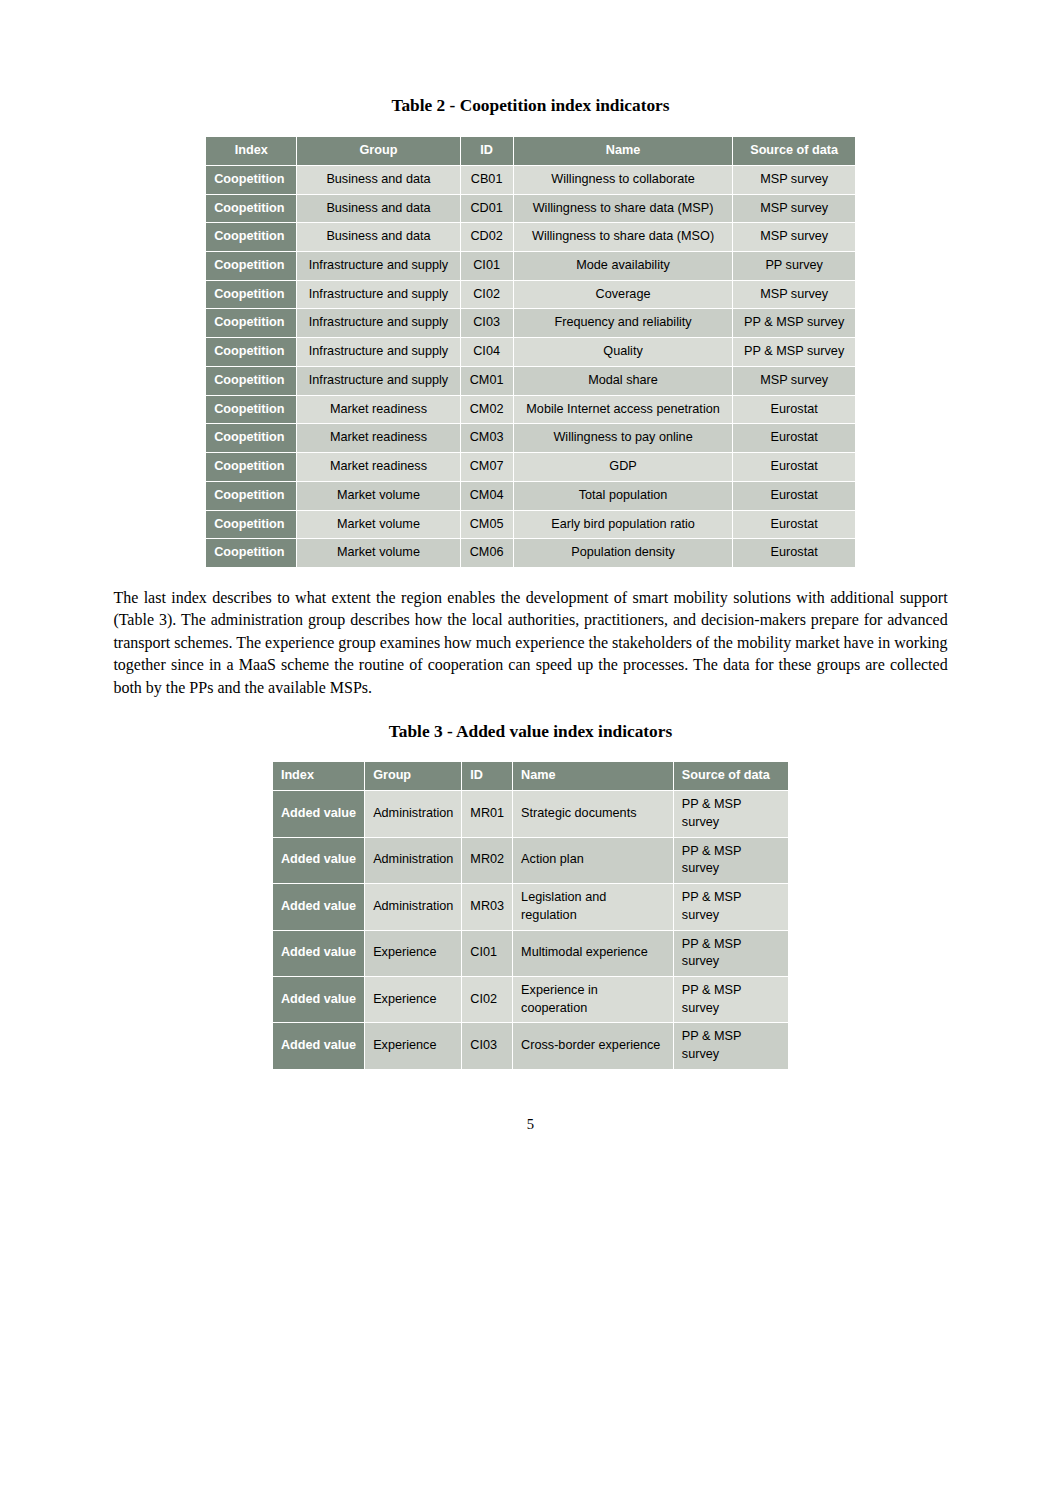Table 2 - Coopetition index indicators
| Index | Group | ID | Name | Source of data |
| --- | --- | --- | --- | --- |
| Coopetition | Business and data | CB01 | Willingness to collaborate | MSP survey |
| Coopetition | Business and data | CD01 | Willingness to share data (MSP) | MSP survey |
| Coopetition | Business and data | CD02 | Willingness to share data (MSO) | MSP survey |
| Coopetition | Infrastructure and supply | CI01 | Mode availability | PP survey |
| Coopetition | Infrastructure and supply | CI02 | Coverage | MSP survey |
| Coopetition | Infrastructure and supply | CI03 | Frequency and reliability | PP & MSP survey |
| Coopetition | Infrastructure and supply | CI04 | Quality | PP & MSP survey |
| Coopetition | Infrastructure and supply | CM01 | Modal share | MSP survey |
| Coopetition | Market readiness | CM02 | Mobile Internet access penetration | Eurostat |
| Coopetition | Market readiness | CM03 | Willingness to pay online | Eurostat |
| Coopetition | Market readiness | CM07 | GDP | Eurostat |
| Coopetition | Market volume | CM04 | Total population | Eurostat |
| Coopetition | Market volume | CM05 | Early bird population ratio | Eurostat |
| Coopetition | Market volume | CM06 | Population density | Eurostat |
The last index describes to what extent the region enables the development of smart mobility solutions with additional support (Table 3). The administration group describes how the local authorities, practitioners, and decision-makers prepare for advanced transport schemes. The experience group examines how much experience the stakeholders of the mobility market have in working together since in a MaaS scheme the routine of cooperation can speed up the processes. The data for these groups are collected both by the PPs and the available MSPs.
Table 3 - Added value index indicators
| Index | Group | ID | Name | Source of data |
| --- | --- | --- | --- | --- |
| Added value | Administration | MR01 | Strategic documents | PP & MSP survey |
| Added value | Administration | MR02 | Action plan | PP & MSP survey |
| Added value | Administration | MR03 | Legislation and regulation | PP & MSP survey |
| Added value | Experience | CI01 | Multimodal experience | PP & MSP survey |
| Added value | Experience | CI02 | Experience in cooperation | PP & MSP survey |
| Added value | Experience | CI03 | Cross-border experience | PP & MSP survey |
5